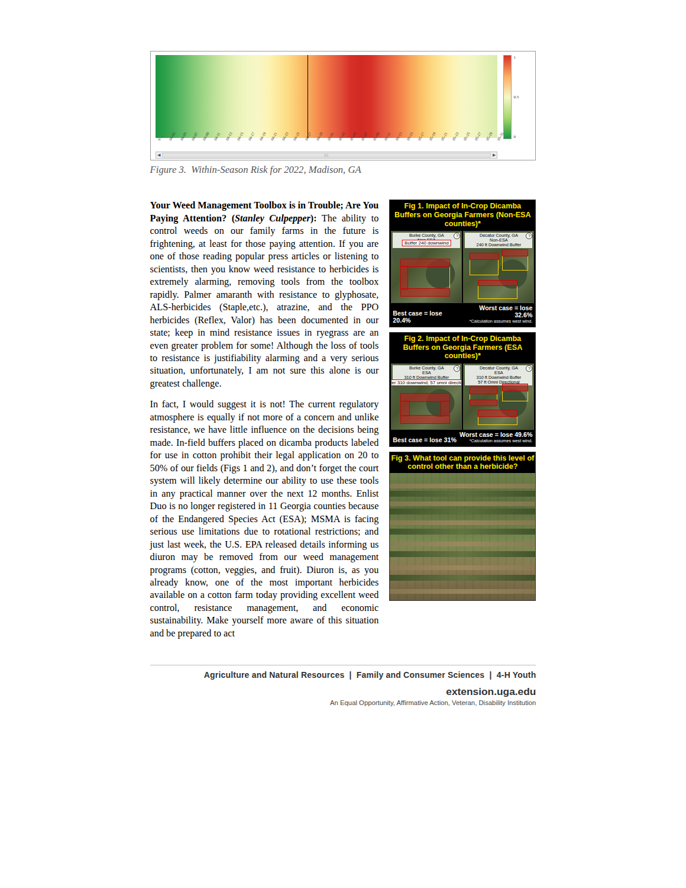0… 04-03 04-05 04-07 04-09 04-11 04-13 04-15 04-17 04-19 04-21 04-23 04-25 04-27 04-29 05-01 05-03 05-05 05-07 05-09 05-11 05-13 05-15 05-17 05-19 05-21 05-23 05-25 05-27 05-29 05-31
◀
||| ▶
1 0.5 0
Figure 3. Within-Season Risk for 2022, Madison, GA
Your Weed Management Toolbox is in Trouble; Are You Paying Attention? (Stanley Culpepper): The ability to control weeds on our family farms in the future is frightening, at least for those paying attention. If you are one of those reading popular press articles or listening to scientists, then you know weed resistance to herbicides is extremely alarming, removing tools from the toolbox rapidly. Palmer amaranth with resistance to glyphosate, ALS-herbicides (Staple,etc.), atrazine, and the PPO herbicides (Reflex, Valor) has been documented in our state; keep in mind resistance issues in ryegrass are an even greater problem for some! Although the loss of tools to resistance is justifiability alarming and a very serious situation, unfortunately, I am not sure this alone is our greatest challenge.
In fact, I would suggest it is not! The current regulatory atmosphere is equally if not more of a concern and unlike resistance, we have little influence on the decisions being made. In-field buffers placed on dicamba products labeled for use in cotton prohibit their legal application on 20 to 50% of our fields (Figs 1 and 2), and don’t forget the court system will likely determine our ability to use these tools in any practical manner over the next 12 months. Enlist Duo is no longer registered in 11 Georgia counties because of the Endangered Species Act (ESA); MSMA is facing serious use limitations due to rotational restrictions; and just last week, the U.S. EPA released details informing us diuron may be removed from our weed management programs (cotton, veggies, and fruit). Diuron is, as you already know, one of the most important herbicides available on a cotton farm today providing excellent weed control, resistance management, and economic sustainability. Make yourself more aware of this situation and be prepared to act
Fig 1. Impact of In-Crop Dicamba Buffers on Georgia Farmers (Non-ESA counties)*
Burke County, GA
Non-ESA
240 ft Downwind Buffer
?
Buffer 240 downwind
Decatur County, GA
Non-ESA
240 ft Downwind Buffer
?
Best case = lose 20.4%
Worst case = lose 32.6% *Calculation assumes west wind.
Fig 2. Impact of In-Crop Dicamba Buffers on Georgia Farmers (ESA counties)*
Burke County, GA
ESA
310 ft Downwind Buffer
57 ft Omni Directional
?
Buffer 310 downwind; 57 omni directional
Decatur County, GA
ESA
310 ft Downwind Buffer
57 ft Omni Directional
?
Best case = lose 31%
Worst case = lose 49.6% *Calculation assumes west wind.
Fig 3. What tool can provide this level of control other than a herbicide?
Agriculture and Natural Resources | Family and Consumer Sciences | 4-H Youth
extension.uga.edu
An Equal Opportunity, Affirmative Action, Veteran, Disability Institution